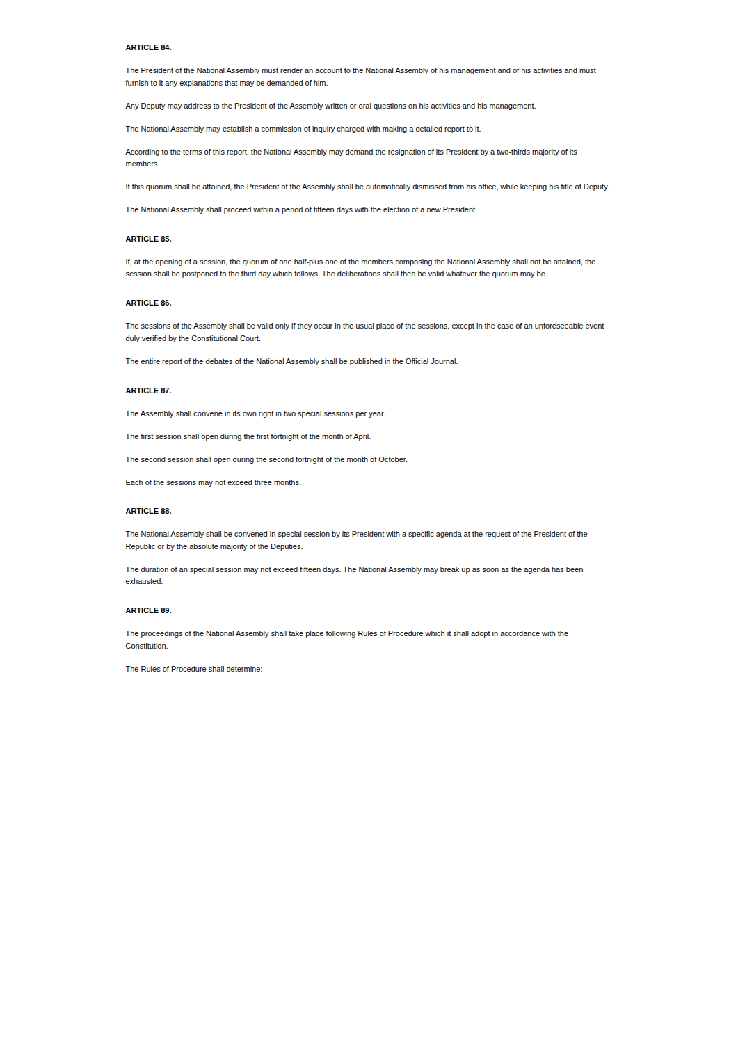ARTICLE 84.
The President of the National Assembly must render an account to the National Assembly of his management and of his activities and must furnish to it any explanations that may be demanded of him.
Any Deputy may address to the President of the Assembly written or oral questions on his activities and his management.
The National Assembly may establish a commission of inquiry charged with making a detailed report to it.
According to the terms of this report, the National Assembly may demand the resignation of its President by a two-thirds majority of its members.
If this quorum shall be attained, the President of the Assembly shall be automatically dismissed from his office, while keeping his title of Deputy.
The National Assembly shall proceed within a period of fifteen days with the election of a new President.
ARTICLE 85.
If, at the opening of a session, the quorum of one half-plus one of the members composing the National Assembly shall not be attained, the session shall be postponed to the third day which follows. The deliberations shall then be valid whatever the quorum may be.
ARTICLE 86.
The sessions of the Assembly shall be valid only if they occur in the usual place of the sessions, except in the case of an unforeseeable event duly verified by the Constitutional Court.
The entire report of the debates of the National Assembly shall be published in the Official Journal.
ARTICLE 87.
The Assembly shall convene in its own right in two special sessions per year.
The first session shall open during the first fortnight of the month of April.
The second session shall open during the second fortnight of the month of October.
Each of the sessions may not exceed three months.
ARTICLE 88.
The National Assembly shall be convened in special session by its President with a specific agenda at the request of the President of the Republic or by the absolute majority of the Deputies.
The duration of an special session may not exceed fifteen days. The National Assembly may break up as soon as the agenda has been exhausted.
ARTICLE 89.
The proceedings of the National Assembly shall take place following Rules of Procedure which it shall adopt in accordance with the Constitution.
The Rules of Procedure shall determine: